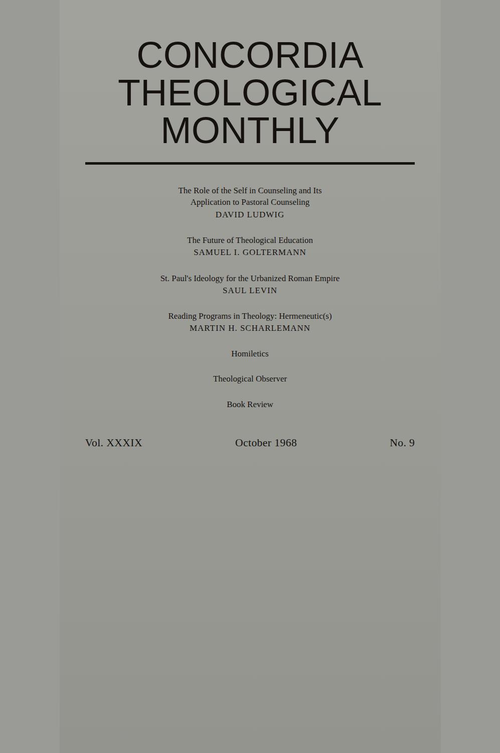Concordia Theological Monthly
The Role of the Self in Counseling and Its
Application to Pastoral Counseling
David Ludwig
The Future of Theological Education
Samuel I. Goltermann
St. Paul's Ideology for the Urbanized Roman Empire
Saul Levin
Reading Programs in Theology: Hermeneutic(s)
Martin H. Scharlemann
Homiletics
Theological Observer
Book Review
Vol. XXXIX October 1968 No. 9